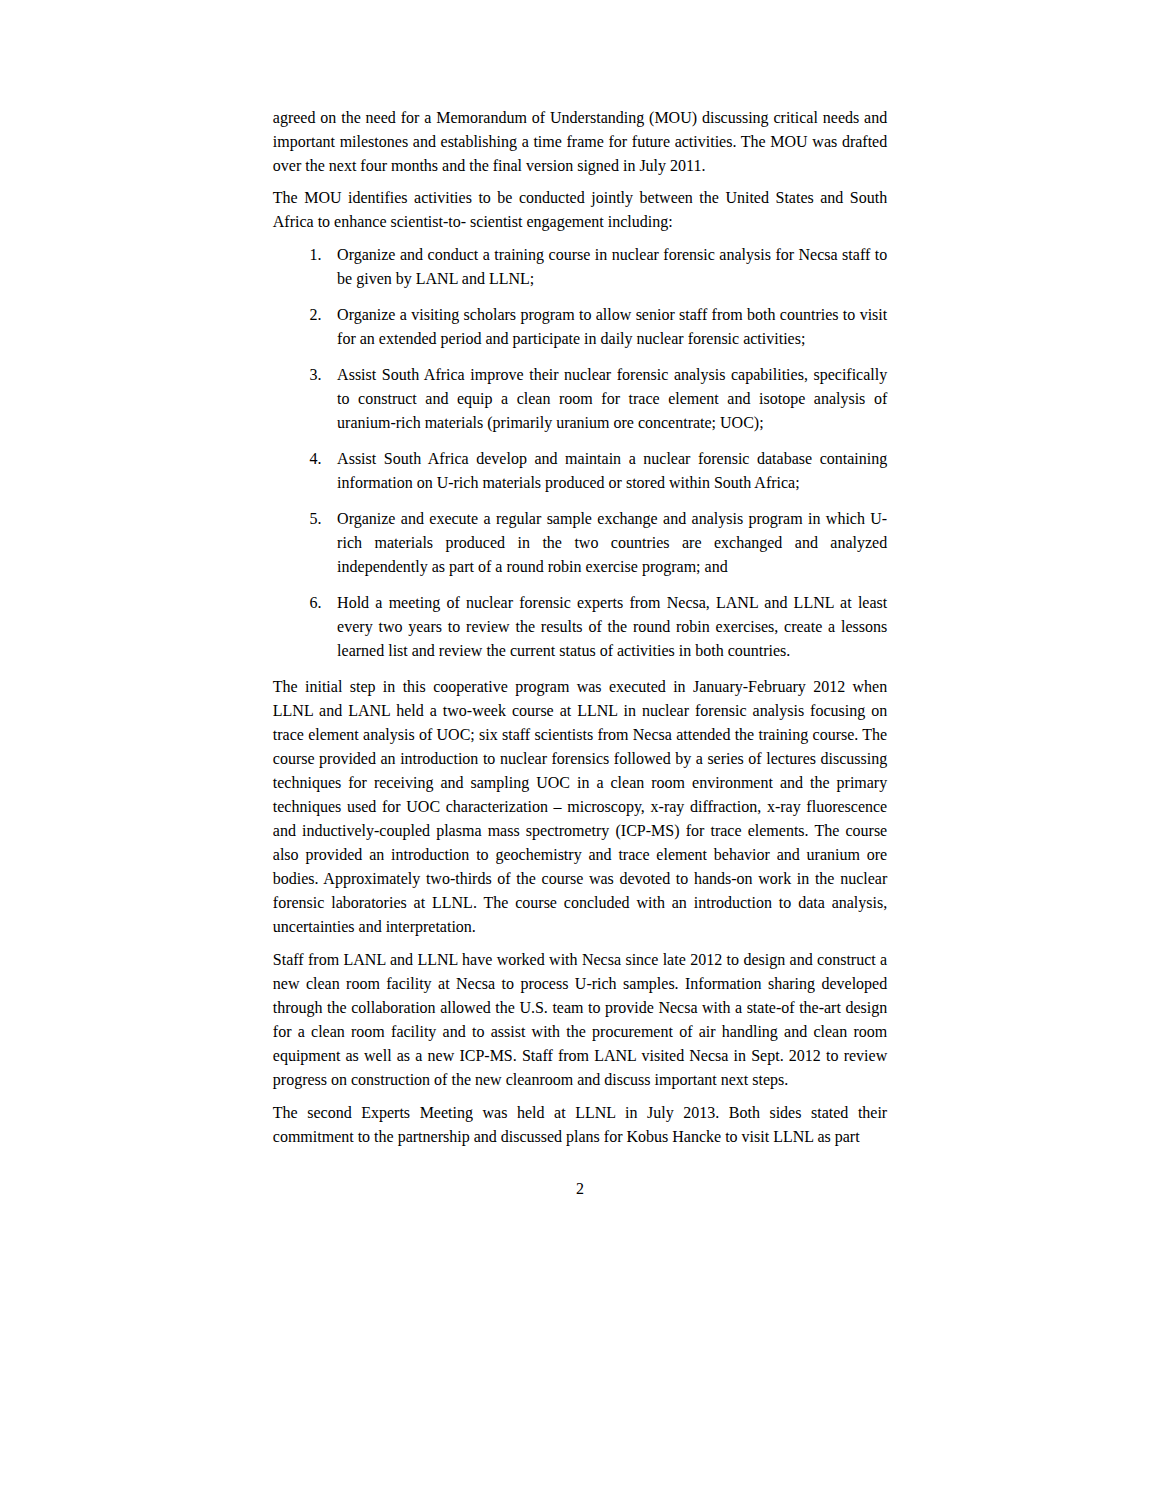agreed on the need for a Memorandum of Understanding (MOU) discussing critical needs and important milestones and establishing a time frame for future activities. The MOU was drafted over the next four months and the final version signed in July 2011.
The MOU identifies activities to be conducted jointly between the United States and South Africa to enhance scientist-to- scientist engagement including:
Organize and conduct a training course in nuclear forensic analysis for Necsa staff to be given by LANL and LLNL;
Organize a visiting scholars program to allow senior staff from both countries to visit for an extended period and participate in daily nuclear forensic activities;
Assist South Africa improve their nuclear forensic analysis capabilities, specifically to construct and equip a clean room for trace element and isotope analysis of uranium-rich materials (primarily uranium ore concentrate; UOC);
Assist South Africa develop and maintain a nuclear forensic database containing information on U-rich materials produced or stored within South Africa;
Organize and execute a regular sample exchange and analysis program in which U-rich materials produced in the two countries are exchanged and analyzed independently as part of a round robin exercise program; and
Hold a meeting of nuclear forensic experts from Necsa, LANL and LLNL at least every two years to review the results of the round robin exercises, create a lessons learned list and review the current status of activities in both countries.
The initial step in this cooperative program was executed in January-February 2012 when LLNL and LANL held a two-week course at LLNL in nuclear forensic analysis focusing on trace element analysis of UOC; six staff scientists from Necsa attended the training course. The course provided an introduction to nuclear forensics followed by a series of lectures discussing techniques for receiving and sampling UOC in a clean room environment and the primary techniques used for UOC characterization – microscopy, x-ray diffraction, x-ray fluorescence and inductively-coupled plasma mass spectrometry (ICP-MS) for trace elements. The course also provided an introduction to geochemistry and trace element behavior and uranium ore bodies. Approximately two-thirds of the course was devoted to hands-on work in the nuclear forensic laboratories at LLNL. The course concluded with an introduction to data analysis, uncertainties and interpretation.
Staff from LANL and LLNL have worked with Necsa since late 2012 to design and construct a new clean room facility at Necsa to process U-rich samples. Information sharing developed through the collaboration allowed the U.S. team to provide Necsa with a state-of the-art design for a clean room facility and to assist with the procurement of air handling and clean room equipment as well as a new ICP-MS. Staff from LANL visited Necsa in Sept. 2012 to review progress on construction of the new cleanroom and discuss important next steps.
The second Experts Meeting was held at LLNL in July 2013. Both sides stated their commitment to the partnership and discussed plans for Kobus Hancke to visit LLNL as part
2